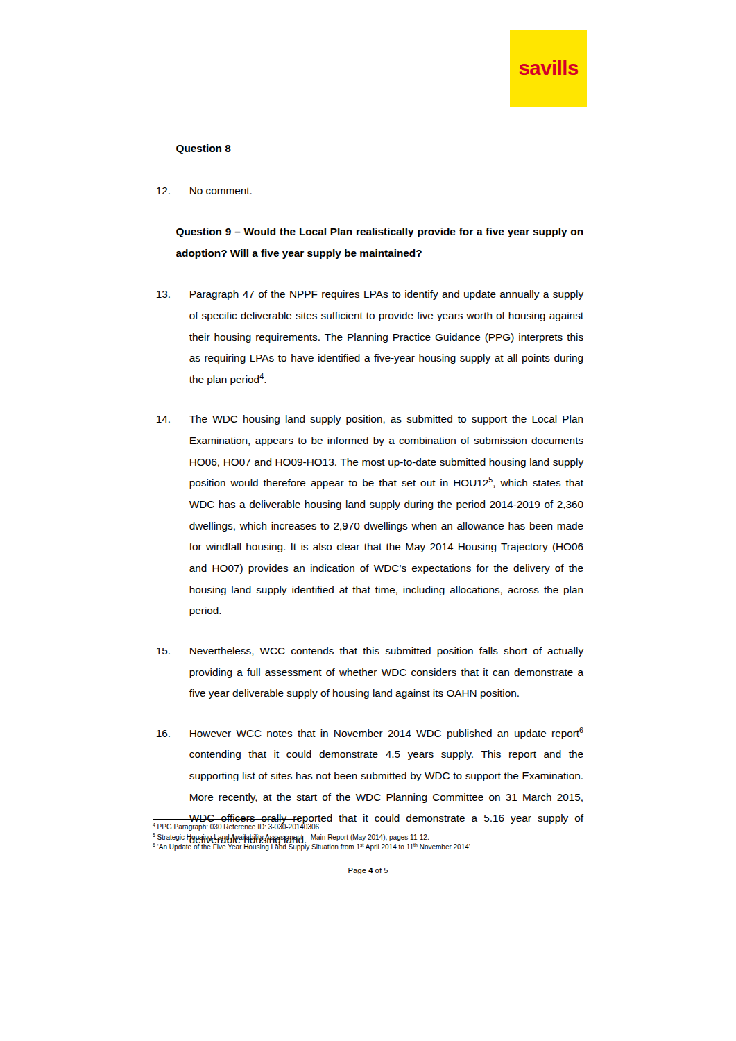savills
Question 8
No comment.
Question 9 – Would the Local Plan realistically provide for a five year supply on adoption? Will a five year supply be maintained?
Paragraph 47 of the NPPF requires LPAs to identify and update annually a supply of specific deliverable sites sufficient to provide five years worth of housing against their housing requirements. The Planning Practice Guidance (PPG) interprets this as requiring LPAs to have identified a five-year housing supply at all points during the plan period4.
The WDC housing land supply position, as submitted to support the Local Plan Examination, appears to be informed by a combination of submission documents HO06, HO07 and HO09-HO13. The most up-to-date submitted housing land supply position would therefore appear to be that set out in HOU125, which states that WDC has a deliverable housing land supply during the period 2014-2019 of 2,360 dwellings, which increases to 2,970 dwellings when an allowance has been made for windfall housing. It is also clear that the May 2014 Housing Trajectory (HO06 and HO07) provides an indication of WDC’s expectations for the delivery of the housing land supply identified at that time, including allocations, across the plan period.
Nevertheless, WCC contends that this submitted position falls short of actually providing a full assessment of whether WDC considers that it can demonstrate a five year deliverable supply of housing land against its OAHN position.
However WCC notes that in November 2014 WDC published an update report6 contending that it could demonstrate 4.5 years supply. This report and the supporting list of sites has not been submitted by WDC to support the Examination. More recently, at the start of the WDC Planning Committee on 31 March 2015, WDC officers orally reported that it could demonstrate a 5.16 year supply of deliverable housing land.
4 PPG Paragraph: 030 Reference ID: 3-030-20140306
5 Strategic Housing Land Availability Assessment – Main Report (May 2014), pages 11-12.
6 ‘An Update of the Five Year Housing Land Supply Situation from 1st April 2014 to 11th November 2014’
Page 4 of 5